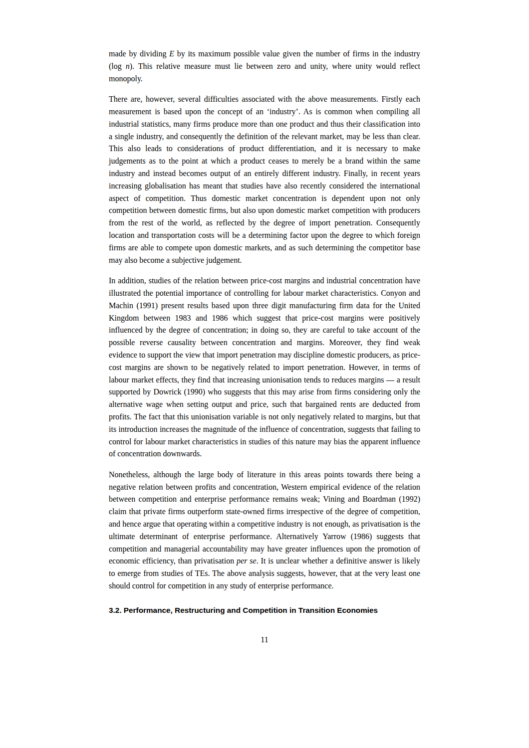made by dividing E by its maximum possible value given the number of firms in the industry (log n). This relative measure must lie between zero and unity, where unity would reflect monopoly.
There are, however, several difficulties associated with the above measurements. Firstly each measurement is based upon the concept of an ‘industry’. As is common when compiling all industrial statistics, many firms produce more than one product and thus their classification into a single industry, and consequently the definition of the relevant market, may be less than clear. This also leads to considerations of product differentiation, and it is necessary to make judgements as to the point at which a product ceases to merely be a brand within the same industry and instead becomes output of an entirely different industry. Finally, in recent years increasing globalisation has meant that studies have also recently considered the international aspect of competition. Thus domestic market concentration is dependent upon not only competition between domestic firms, but also upon domestic market competition with producers from the rest of the world, as reflected by the degree of import penetration. Consequently location and transportation costs will be a determining factor upon the degree to which foreign firms are able to compete upon domestic markets, and as such determining the competitor base may also become a subjective judgement.
In addition, studies of the relation between price-cost margins and industrial concentration have illustrated the potential importance of controlling for labour market characteristics. Conyon and Machin (1991) present results based upon three digit manufacturing firm data for the United Kingdom between 1983 and 1986 which suggest that price-cost margins were positively influenced by the degree of concentration; in doing so, they are careful to take account of the possible reverse causality between concentration and margins. Moreover, they find weak evidence to support the view that import penetration may discipline domestic producers, as price-cost margins are shown to be negatively related to import penetration. However, in terms of labour market effects, they find that increasing unionisation tends to reduces margins — a result supported by Dowrick (1990) who suggests that this may arise from firms considering only the alternative wage when setting output and price, such that bargained rents are deducted from profits. The fact that this unionisation variable is not only negatively related to margins, but that its introduction increases the magnitude of the influence of concentration, suggests that failing to control for labour market characteristics in studies of this nature may bias the apparent influence of concentration downwards.
Nonetheless, although the large body of literature in this areas points towards there being a negative relation between profits and concentration, Western empirical evidence of the relation between competition and enterprise performance remains weak; Vining and Boardman (1992) claim that private firms outperform state-owned firms irrespective of the degree of competition, and hence argue that operating within a competitive industry is not enough, as privatisation is the ultimate determinant of enterprise performance. Alternatively Yarrow (1986) suggests that competition and managerial accountability may have greater influences upon the promotion of economic efficiency, than privatisation per se. It is unclear whether a definitive answer is likely to emerge from studies of TEs. The above analysis suggests, however, that at the very least one should control for competition in any study of enterprise performance.
3.2. Performance, Restructuring and Competition in Transition Economies
11